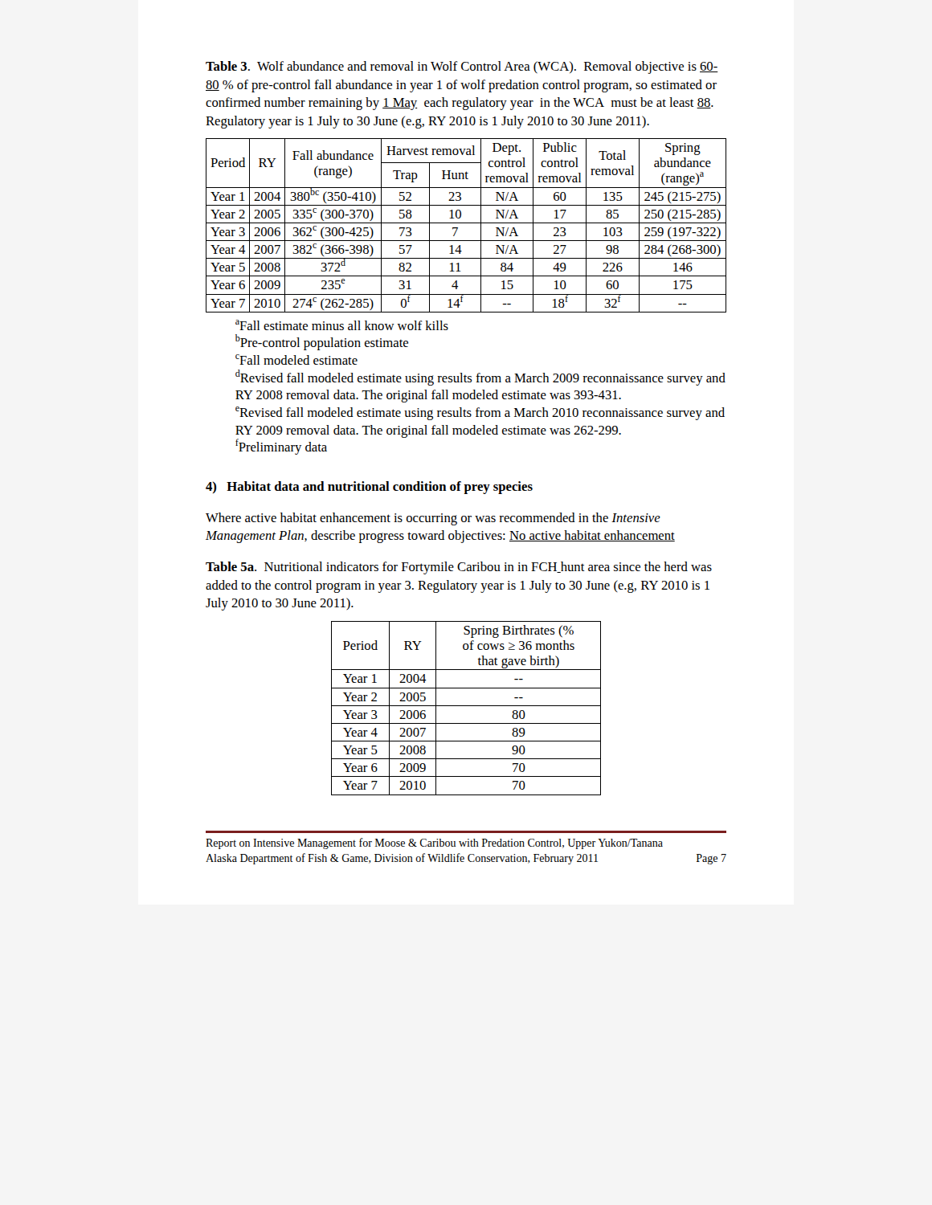Table 3. Wolf abundance and removal in Wolf Control Area (WCA). Removal objective is 60-80 % of pre-control fall abundance in year 1 of wolf predation control program, so estimated or confirmed number remaining by 1 May each regulatory year in the WCA must be at least 88. Regulatory year is 1 July to 30 June (e.g, RY 2010 is 1 July 2010 to 30 June 2011).
| Period | RY | Fall abundance (range) | Harvest removal | Dept. control removal | Public control removal | Total removal | Spring abundance (range) a |
| --- | --- | --- | --- | --- | --- | --- | --- |
| Trap | Hunt |
| Year 1 | 2004 | 380 bc (350-410) | 52 | 23 | N/A | 60 | 135 | 245 (215-275) |
| Year 2 | 2005 | 335 c (300-370) | 58 | 10 | N/A | 17 | 85 | 250 (215-285) |
| Year 3 | 2006 | 362 c (300-425) | 73 | 7 | N/A | 23 | 103 | 259 (197-322) |
| Year 4 | 2007 | 382 c (366-398) | 57 | 14 | N/A | 27 | 98 | 284 (268-300) |
| Year 5 | 2008 | 372 d | 82 | 11 | 84 | 49 | 226 | 146 |
| Year 6 | 2009 | 235 e | 31 | 4 | 15 | 10 | 60 | 175 |
| Year 7 | 2010 | 274 c (262-285) | 0 f | 14 f | -- | 18 f | 32 f | -- |
aFall estimate minus all know wolf kills
bPre-control population estimate
cFall modeled estimate
dRevised fall modeled estimate using results from a March 2009 reconnaissance survey and RY 2008 removal data. The original fall modeled estimate was 393-431.
eRevised fall modeled estimate using results from a March 2010 reconnaissance survey and RY 2009 removal data. The original fall modeled estimate was 262-299.
fPreliminary data
4) Habitat data and nutritional condition of prey species
Where active habitat enhancement is occurring or was recommended in the Intensive Management Plan, describe progress toward objectives: No active habitat enhancement
Table 5a. Nutritional indicators for Fortymile Caribou in in FCH hunt area since the herd was added to the control program in year 3. Regulatory year is 1 July to 30 June (e.g, RY 2010 is 1 July 2010 to 30 June 2011).
| Period | RY | Spring Birthrates (% of cows ≥ 36 months that gave birth) |
| --- | --- | --- |
| Year 1 | 2004 | -- |
| Year 2 | 2005 | -- |
| Year 3 | 2006 | 80 |
| Year 4 | 2007 | 89 |
| Year 5 | 2008 | 90 |
| Year 6 | 2009 | 70 |
| Year 7 | 2010 | 70 |
Report on Intensive Management for Moose & Caribou with Predation Control, Upper Yukon/Tanana
Alaska Department of Fish & Game, Division of Wildlife Conservation, February 2011 Page 7